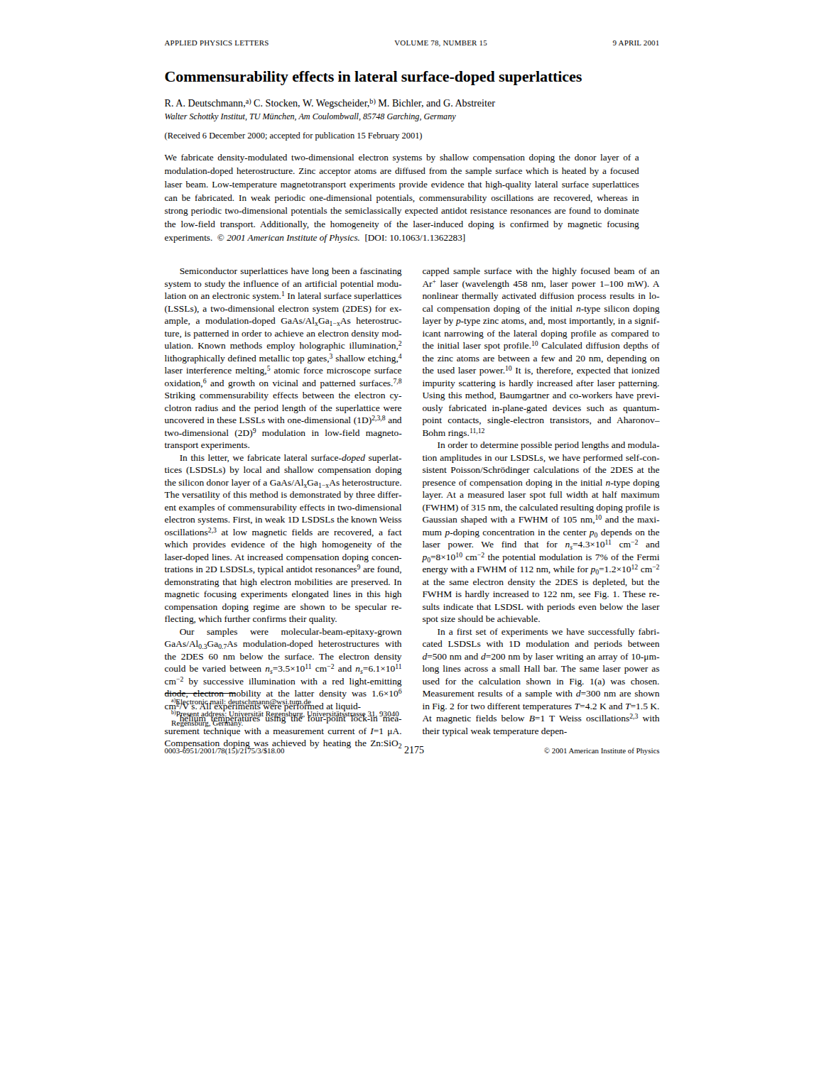APPLIED PHYSICS LETTERS
VOLUME 78, NUMBER 15
9 APRIL 2001
Commensurability effects in lateral surface-doped superlattices
R. A. Deutschmann,a) C. Stocken, W. Wegscheider,b) M. Bichler, and G. Abstreiter
Walter Schottky Institut, TU München, Am Coulombwall, 85748 Garching, Germany
(Received 6 December 2000; accepted for publication 15 February 2001)
We fabricate density-modulated two-dimensional electron systems by shallow compensation doping the donor layer of a modulation-doped heterostructure. Zinc acceptor atoms are diffused from the sample surface which is heated by a focused laser beam. Low-temperature magnetotransport experiments provide evidence that high-quality lateral surface superlattices can be fabricated. In weak periodic one-dimensional potentials, commensurability oscillations are recovered, whereas in strong periodic two-dimensional potentials the semiclassically expected antidot resistance resonances are found to dominate the low-field transport. Additionally, the homogeneity of the laser-induced doping is confirmed by magnetic focusing experiments. © 2001 American Institute of Physics. [DOI: 10.1063/1.1362283]
Semiconductor superlattices have long been a fascinating system to study the influence of an artificial potential modulation on an electronic system.1 In lateral surface superlattices (LSSLs), a two-dimensional electron system (2DES) for example, a modulation-doped GaAs/AlxGa1−xAs heterostructure, is patterned in order to achieve an electron density modulation. Known methods employ holographic illumination,2 lithographically defined metallic top gates,3 shallow etching,4 laser interference melting,5 atomic force microscope surface oxidation,6 and growth on vicinal and patterned surfaces.7,8 Striking commensurability effects between the electron cyclotron radius and the period length of the superlattice were uncovered in these LSSLs with one-dimensional (1D)2,3,8 and two-dimensional (2D)9 modulation in low-field magnetotransport experiments.
In this letter, we fabricate lateral surface-doped superlattices (LSDSLs) by local and shallow compensation doping the silicon donor layer of a GaAs/AlxGa1−xAs heterostructure. The versatility of this method is demonstrated by three different examples of commensurability effects in two-dimensional electron systems. First, in weak 1D LSDSLs the known Weiss oscillations2,3 at low magnetic fields are recovered, a fact which provides evidence of the high homogeneity of the laser-doped lines. At increased compensation doping concentrations in 2D LSDSLs, typical antidot resonances9 are found, demonstrating that high electron mobilities are preserved. In magnetic focusing experiments elongated lines in this high compensation doping regime are shown to be specular reflecting, which further confirms their quality.
Our samples were molecular-beam-epitaxy-grown GaAs/Al0.3Ga0.7As modulation-doped heterostructures with the 2DES 60 nm below the surface. The electron density could be varied between ns=3.5×1011 cm−2 and ns=6.1×1011 cm−2 by successive illumination with a red light-emitting diode, electron mobility at the latter density was 1.6×106 cm2/V s. All experiments were performed at liquid-
helium temperatures using the four-point lock-in measurement technique with a measurement current of I=1 μA. Compensation doping was achieved by heating the Zn:SiO2 capped sample surface with the highly focused beam of an Ar+ laser (wavelength 458 nm, laser power 1–100 mW). A nonlinear thermally activated diffusion process results in local compensation doping of the initial n-type silicon doping layer by p-type zinc atoms, and, most importantly, in a significant narrowing of the lateral doping profile as compared to the initial laser spot profile.10 Calculated diffusion depths of the zinc atoms are between a few and 20 nm, depending on the used laser power.10 It is, therefore, expected that ionized impurity scattering is hardly increased after laser patterning. Using this method, Baumgartner and co-workers have previously fabricated in-plane-gated devices such as quantum-point contacts, single-electron transistors, and Aharonov–Bohm rings.11,12
In order to determine possible period lengths and modulation amplitudes in our LSDSLs, we have performed self-consistent Poisson/Schrödinger calculations of the 2DES at the presence of compensation doping in the initial n-type doping layer. At a measured laser spot full width at half maximum (FWHM) of 315 nm, the calculated resulting doping profile is Gaussian shaped with a FWHM of 105 nm,10 and the maximum p-doping concentration in the center p0 depends on the laser power. We find that for ns=4.3×1011 cm−2 and p0=8×1010 cm−2 the potential modulation is 7% of the Fermi energy with a FWHM of 112 nm, while for p0=1.2×1012 cm−2 at the same electron density the 2DES is depleted, but the FWHM is hardly increased to 122 nm, see Fig. 1. These results indicate that LSDSL with periods even below the laser spot size should be achievable.
In a first set of experiments we have successfully fabricated LSDSLs with 1D modulation and periods between d=500 nm and d=200 nm by laser writing an array of 10-μm-long lines across a small Hall bar. The same laser power as used for the calculation shown in Fig. 1(a) was chosen. Measurement results of a sample with d=300 nm are shown in Fig. 2 for two different temperatures T=4.2 K and T=1.5 K. At magnetic fields below B=1 T Weiss oscillations2,3 with their typical weak temperature depen-
a)Electronic mail: deutschmann@wsi.tum.de
b)Present address: Universität Regensburg, Universitätsstrasse 31, 93040 Regensburg, Germany.
0003-6951/2001/78(15)/2175/3/$18.00
2175
© 2001 American Institute of Physics